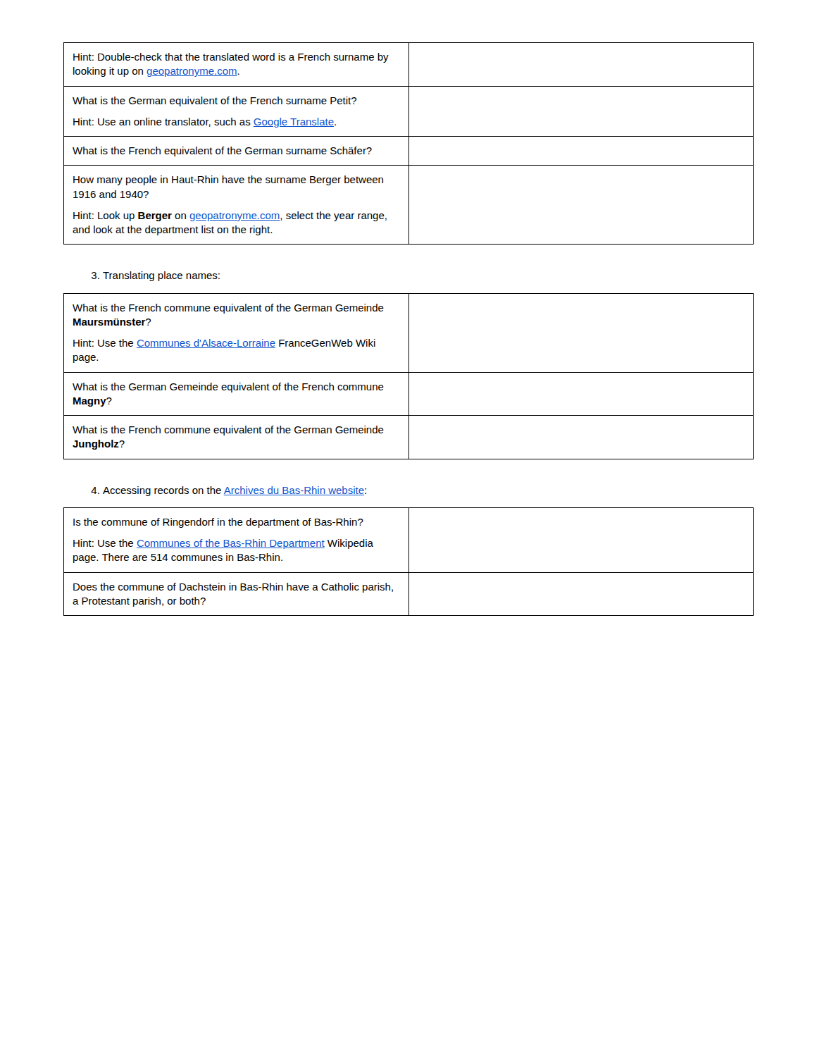| Hint: Double-check that the translated word is a French surname by looking it up on geopatronyme.com . | |
| What is the German equivalent of the French surname Petit? Hint: Use an online translator, such as Google Translate . | |
| What is the French equivalent of the German surname Schäfer? | |
| How many people in Haut-Rhin have the surname Berger between 1916 and 1940? Hint: Look up Berger on geopatronyme.com , select the year range, and look at the department list on the right. | |
Translating place names:
| What is the French commune equivalent of the German Gemeinde Maursmünster ? Hint: Use the Communes d'Alsace-Lorraine FranceGenWeb Wiki page. | |
| What is the German Gemeinde equivalent of the French commune Magny ? | |
| What is the French commune equivalent of the German Gemeinde Jungholz ? | |
Accessing records on the Archives du Bas-Rhin website:
| Is the commune of Ringendorf in the department of Bas-Rhin? Hint: Use the Communes of the Bas-Rhin Department Wikipedia page. There are 514 communes in Bas-Rhin. | |
| Does the commune of Dachstein in Bas-Rhin have a Catholic parish, a Protestant parish, or both? | |